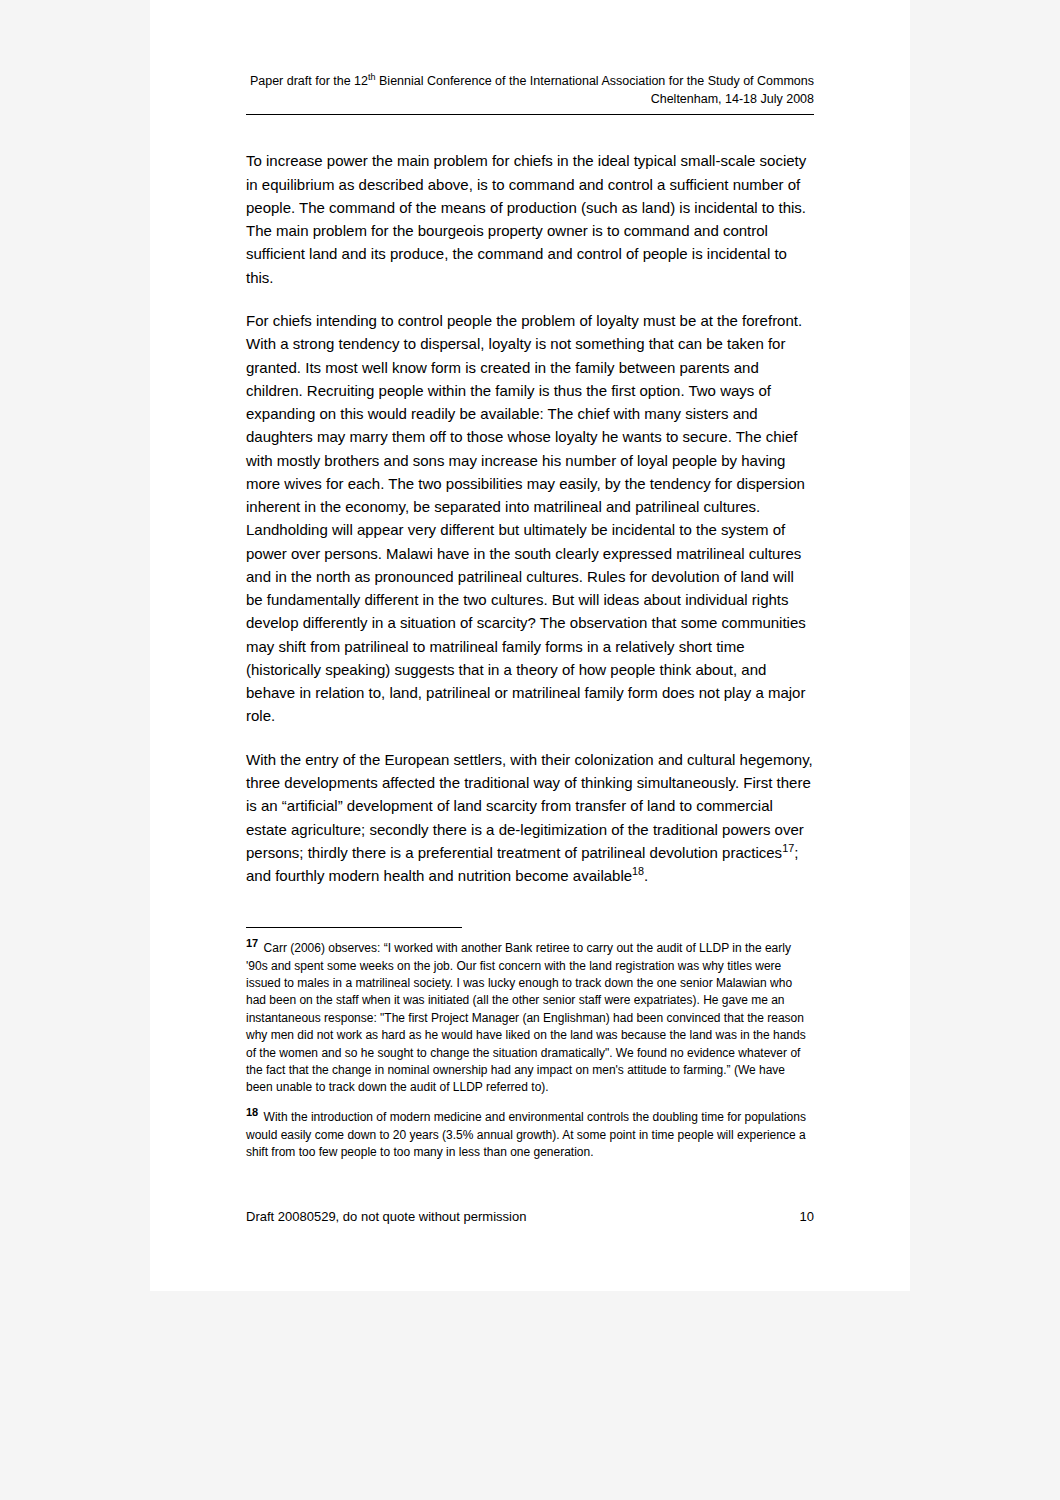Paper draft for the 12th Biennial Conference of the International Association for the Study of Commons
Cheltenham, 14-18 July 2008
To increase power the main problem for chiefs in the ideal typical small-scale society in equilibrium as described above, is to command and control a sufficient number of people. The command of the means of production (such as land) is incidental to this. The main problem for the bourgeois property owner is to command and control sufficient land and its produce, the command and control of people is incidental to this.
For chiefs intending to control people the problem of loyalty must be at the forefront. With a strong tendency to dispersal, loyalty is not something that can be taken for granted. Its most well know form is created in the family between parents and children. Recruiting people within the family is thus the first option. Two ways of expanding on this would readily be available: The chief with many sisters and daughters may marry them off to those whose loyalty he wants to secure. The chief with mostly brothers and sons may increase his number of loyal people by having more wives for each. The two possibilities may easily, by the tendency for dispersion inherent in the economy, be separated into matrilineal and patrilineal cultures. Landholding will appear very different but ultimately be incidental to the system of power over persons. Malawi have in the south clearly expressed matrilineal cultures and in the north as pronounced patrilineal cultures. Rules for devolution of land will be fundamentally different in the two cultures. But will ideas about individual rights develop differently in a situation of scarcity? The observation that some communities may shift from patrilineal to matrilineal family forms in a relatively short time (historically speaking) suggests that in a theory of how people think about, and behave in relation to, land, patrilineal or matrilineal family form does not play a major role.
With the entry of the European settlers, with their colonization and cultural hegemony, three developments affected the traditional way of thinking simultaneously. First there is an “artificial” development of land scarcity from transfer of land to commercial estate agriculture; secondly there is a de-legitimization of the traditional powers over persons; thirdly there is a preferential treatment of patrilineal devolution practices17; and fourthly modern health and nutrition become available18.
17 Carr (2006) observes: “I worked with another Bank retiree to carry out the audit of LLDP in the early '90s and spent some weeks on the job. Our fist concern with the land registration was why titles were issued to males in a matrilineal society. I was lucky enough to track down the one senior Malawian who had been on the staff when it was initiated (all the other senior staff were expatriates). He gave me an instantaneous response: "The first Project Manager (an Englishman) had been convinced that the reason why men did not work as hard as he would have liked on the land was because the land was in the hands of the women and so he sought to change the situation dramatically". We found no evidence whatever of the fact that the change in nominal ownership had any impact on men's attitude to farming.” (We have been unable to track down the audit of LLDP referred to).
18 With the introduction of modern medicine and environmental controls the doubling time for populations would easily come down to 20 years (3.5% annual growth). At some point in time people will experience a shift from too few people to too many in less than one generation.
Draft 20080529, do not quote without permission 10